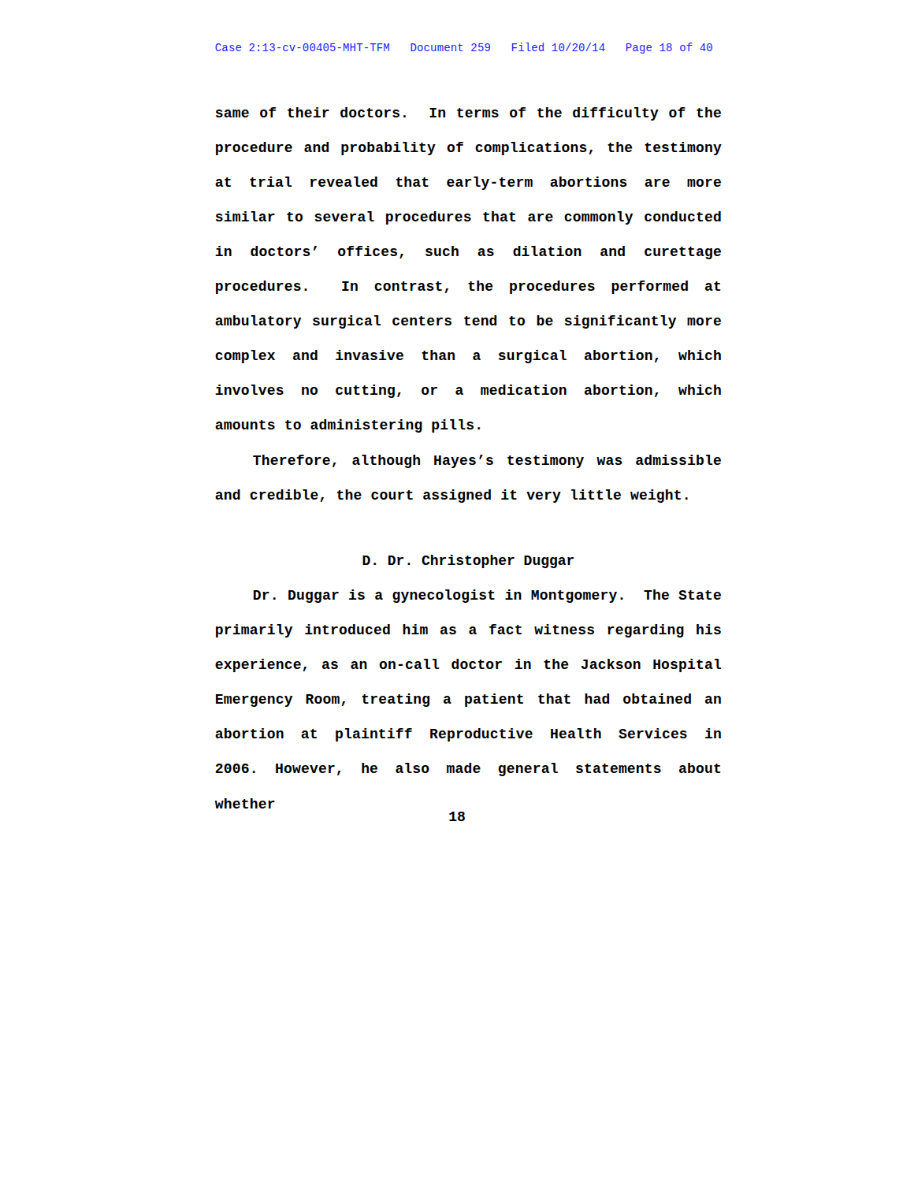Case 2:13-cv-00405-MHT-TFM Document 259 Filed 10/20/14 Page 18 of 40
same of their doctors. In terms of the difficulty of the procedure and probability of complications, the testimony at trial revealed that early-term abortions are more similar to several procedures that are commonly conducted in doctors’ offices, such as dilation and curettage procedures. In contrast, the procedures performed at ambulatory surgical centers tend to be significantly more complex and invasive than a surgical abortion, which involves no cutting, or a medication abortion, which amounts to administering pills.
Therefore, although Hayes’s testimony was admissible and credible, the court assigned it very little weight.
D. Dr. Christopher Duggar
Dr. Duggar is a gynecologist in Montgomery. The State primarily introduced him as a fact witness regarding his experience, as an on-call doctor in the Jackson Hospital Emergency Room, treating a patient that had obtained an abortion at plaintiff Reproductive Health Services in 2006. However, he also made general statements about whether
18